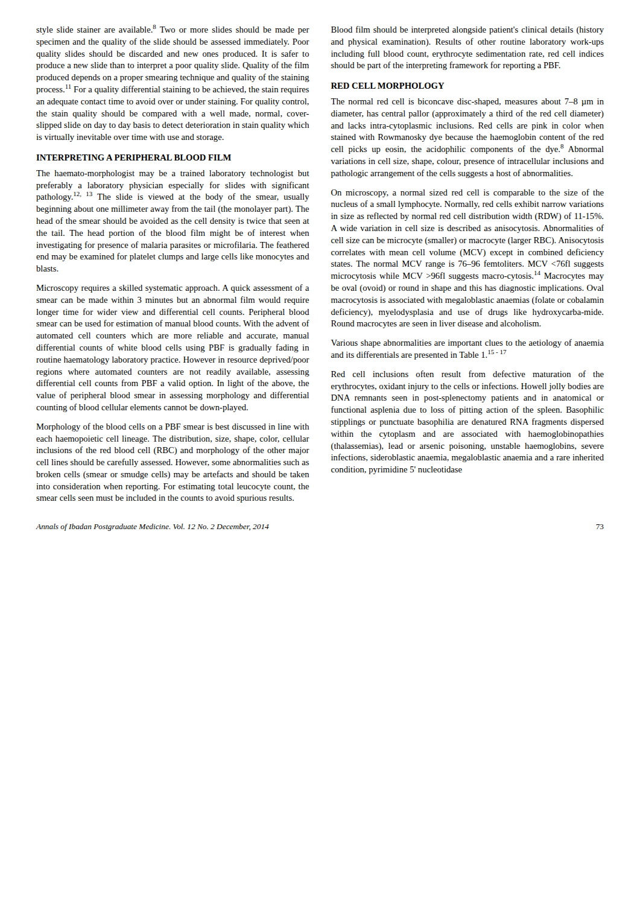style slide stainer are available.8 Two or more slides should be made per specimen and the quality of the slide should be assessed immediately. Poor quality slides should be discarded and new ones produced. It is safer to produce a new slide than to interpret a poor quality slide. Quality of the film produced depends on a proper smearing technique and quality of the staining process.11 For a quality differential staining to be achieved, the stain requires an adequate contact time to avoid over or under staining. For quality control, the stain quality should be compared with a well made, normal, cover-slipped slide on day to day basis to detect deterioration in stain quality which is virtually inevitable over time with use and storage.
Interpreting a Peripheral Blood Film
The haemato-morphologist may be a trained laboratory technologist but preferably a laboratory physician especially for slides with significant pathology.12, 13 The slide is viewed at the body of the smear, usually beginning about one millimeter away from the tail (the monolayer part). The head of the smear should be avoided as the cell density is twice that seen at the tail. The head portion of the blood film might be of interest when investigating for presence of malaria parasites or microfilaria. The feathered end may be examined for platelet clumps and large cells like monocytes and blasts.
Microscopy requires a skilled systematic approach. A quick assessment of a smear can be made within 3 minutes but an abnormal film would require longer time for wider view and differential cell counts. Peripheral blood smear can be used for estimation of manual blood counts. With the advent of automated cell counters which are more reliable and accurate, manual differential counts of white blood cells using PBF is gradually fading in routine haematology laboratory practice. However in resource deprived/poor regions where automated counters are not readily available, assessing differential cell counts from PBF a valid option. In light of the above, the value of peripheral blood smear in assessing morphology and differential counting of blood cellular elements cannot be down-played.
Morphology of the blood cells on a PBF smear is best discussed in line with each haemopoietic cell lineage. The distribution, size, shape, color, cellular inclusions of the red blood cell (RBC) and morphology of the other major cell lines should be carefully assessed. However, some abnormalities such as broken cells (smear or smudge cells) may be artefacts and should be taken into consideration when reporting. For estimating total leucocyte count, the smear cells seen must be included in the counts to avoid spurious results.
Blood film should be interpreted alongside patient's clinical details (history and physical examination). Results of other routine laboratory work-ups including full blood count, erythrocyte sedimentation rate, red cell indices should be part of the interpreting framework for reporting a PBF.
Red Cell Morphology
The normal red cell is biconcave disc-shaped, measures about 7–8 µm in diameter, has central pallor (approximately a third of the red cell diameter) and lacks intra-cytoplasmic inclusions. Red cells are pink in color when stained with Rowmanosky dye because the haemoglobin content of the red cell picks up eosin, the acidophilic components of the dye.8 Abnormal variations in cell size, shape, colour, presence of intracellular inclusions and pathologic arrangement of the cells suggests a host of abnormalities.
On microscopy, a normal sized red cell is comparable to the size of the nucleus of a small lymphocyte. Normally, red cells exhibit narrow variations in size as reflected by normal red cell distribution width (RDW) of 11-15%. A wide variation in cell size is described as anisocytosis. Abnormalities of cell size can be microcyte (smaller) or macrocyte (larger RBC). Anisocytosis correlates with mean cell volume (MCV) except in combined deficiency states. The normal MCV range is 76–96 femtoliters. MCV <76fl suggests microcytosis while MCV >96fl suggests macro-cytosis.14 Macrocytes may be oval (ovoid) or round in shape and this has diagnostic implications. Oval macrocytosis is associated with megaloblastic anaemias (folate or cobalamin deficiency), myelodysplasia and use of drugs like hydroxycarba-mide. Round macrocytes are seen in liver disease and alcoholism.
Various shape abnormalities are important clues to the aetiology of anaemia and its differentials are presented in Table 1.15 - 17
Red cell inclusions often result from defective maturation of the erythrocytes, oxidant injury to the cells or infections. Howell jolly bodies are DNA remnants seen in post-splenectomy patients and in anatomical or functional asplenia due to loss of pitting action of the spleen. Basophilic stipplings or punctuate basophilia are denatured RNA fragments dispersed within the cytoplasm and are associated with haemoglobinopathies (thalassemias), lead or arsenic poisoning, unstable haemoglobins, severe infections, sideroblastic anaemia, megaloblastic anaemia and a rare inherited condition, pyrimidine 5' nucleotidase
Annals of Ibadan Postgraduate Medicine. Vol. 12 No. 2 December, 2014 73